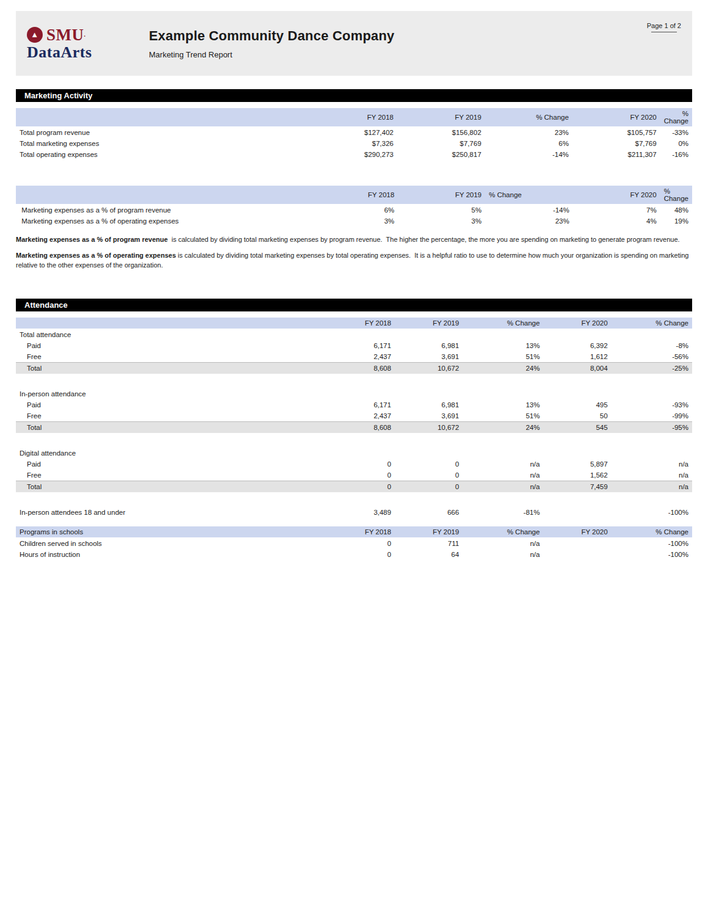▲SMU.
DataArts
Example Community Dance Company
Marketing Trend Report
Page 1 of 2
Marketing Activity
| | FY 2018 | FY 2019 | % Change | FY 2020 | % Change |
| --- | --- | --- | --- | --- | --- |
| Total program revenue | $127,402 | $156,802 | 23% | $105,757 | -33% |
| Total marketing expenses | $7,326 | $7,769 | 6% | $7,769 | 0% |
| Total operating expenses | $290,273 | $250,817 | -14% | $211,307 | -16% |
| | FY 2018 | FY 2019 | % Change | FY 2020 | % Change |
| --- | --- | --- | --- | --- | --- |
| Marketing expenses as a % of program revenue | 6% | 5% | -14% | 7% | 48% |
| Marketing expenses as a % of operating expenses | 3% | 3% | 23% | 4% | 19% |
Marketing expenses as a % of program revenue is calculated by dividing total marketing expenses by program revenue. The higher the percentage, the more you are spending on marketing to generate program revenue.
Marketing expenses as a % of operating expenses is calculated by dividing total marketing expenses by total operating expenses. It is a helpful ratio to use to determine how much your organization is spending on marketing relative to the other expenses of the organization.
Attendance
| | FY 2018 | FY 2019 | % Change | FY 2020 | % Change |
| --- | --- | --- | --- | --- | --- |
| Total attendance | | | | | |
| Paid | 6,171 | 6,981 | 13% | 6,392 | -8% |
| Free | 2,437 | 3,691 | 51% | 1,612 | -56% |
| Total | 8,608 | 10,672 | 24% | 8,004 | -25% |
| In-person attendance | | | | | |
| Paid | 6,171 | 6,981 | 13% | 495 | -93% |
| Free | 2,437 | 3,691 | 51% | 50 | -99% |
| Total | 8,608 | 10,672 | 24% | 545 | -95% |
| Digital attendance | | | | | |
| Paid | 0 | 0 | n/a | 5,897 | n/a |
| Free | 0 | 0 | n/a | 1,562 | n/a |
| Total | 0 | 0 | n/a | 7,459 | n/a |
| In-person attendees 18 and under | 3,489 | 666 | -81% | | -100% |
| Programs in schools | FY 2018 | FY 2019 | % Change | FY 2020 | % Change |
| --- | --- | --- | --- | --- | --- |
| Children served in schools | 0 | 711 | n/a | | -100% |
| Hours of instruction | 0 | 64 | n/a | | -100% |